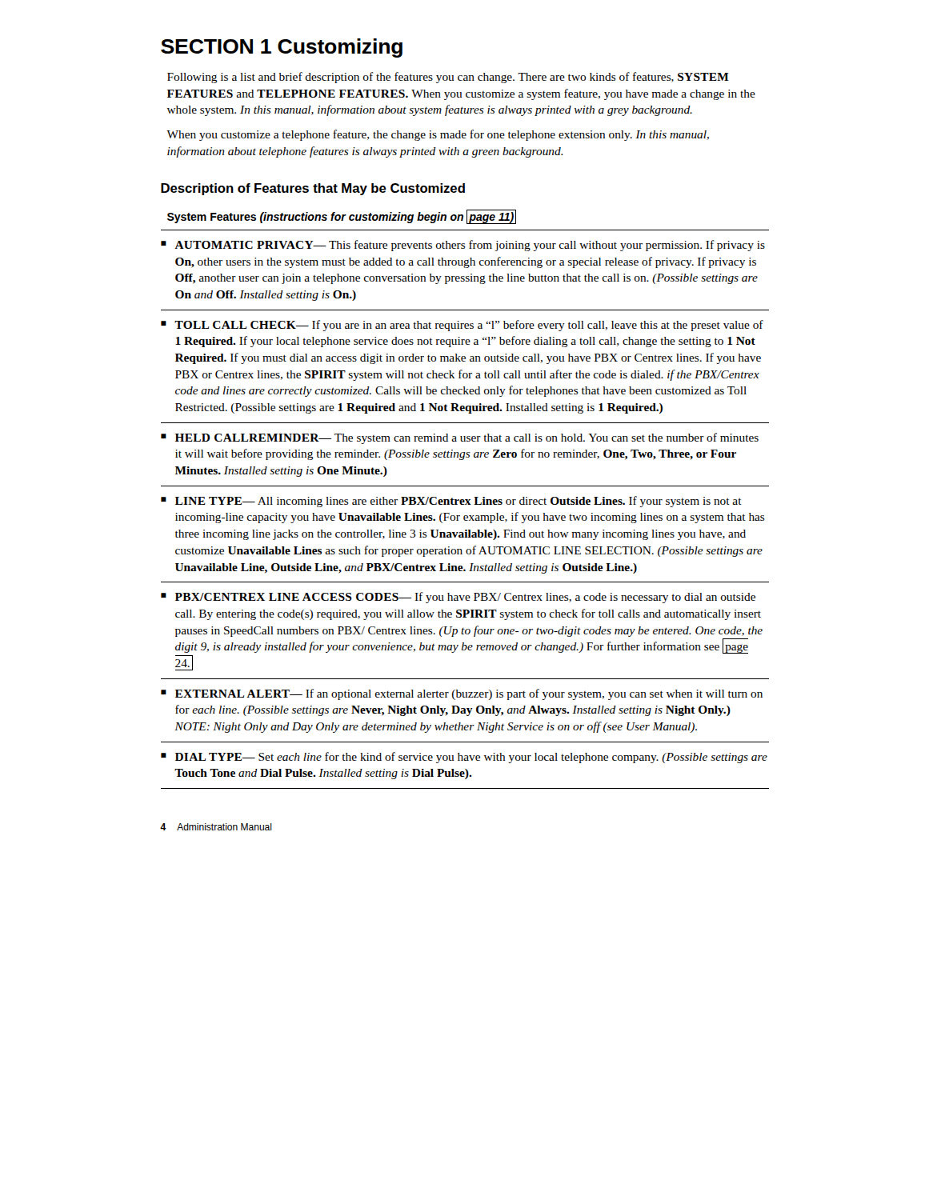SECTION 1 Customizing
Following is a list and brief description of the features you can change. There are two kinds of features, SYSTEM FEATURES and TELEPHONE FEATURES. When you customize a system feature, you have made a change in the whole system. In this manual, information about system features is always printed with a grey background.
When you customize a telephone feature, the change is made for one telephone extension only. In this manual, information about telephone features is always printed with a green background.
Description of Features that May be Customized
System Features (instructions for customizing begin on page 11)
AUTOMATIC PRIVACY— This feature prevents others from joining your call without your permission. If privacy is On, other users in the system must be added to a call through conferencing or a special release of privacy. If privacy is Off, another user can join a telephone conversation by pressing the line button that the call is on. (Possible settings are On and Off. Installed setting is On.)
TOLL CALL CHECK— If you are in an area that requires a “l” before every toll call, leave this at the preset value of 1 Required. If your local telephone service does not require a “l” before dialing a toll call, change the setting to 1 Not Required. If you must dial an access digit in order to make an outside call, you have PBX or Centrex lines. If you have PBX or Centrex lines, the SPIRIT system will not check for a toll call until after the code is dialed. if the PBX/Centrex code and lines are correctly customized. Calls will be checked only for telephones that have been customized as Toll Restricted. (Possible settings are 1 Required and 1 Not Required. Installed setting is 1 Required.)
HELD CALLREMINDER— The system can remind a user that a call is on hold. You can set the number of minutes it will wait before providing the reminder. (Possible settings are Zero for no reminder, One, Two, Three, or Four Minutes. Installed setting is One Minute.)
LINE TYPE— All incoming lines are either PBX/Centrex Lines or direct Outside Lines. If your system is not at incoming-line capacity you have Unavailable Lines. (For example, if you have two incoming lines on a system that has three incoming line jacks on the controller, line 3 is Unavailable). Find out how many incoming lines you have, and customize Unavailable Lines as such for proper operation of AUTOMATIC LINE SELECTION. (Possible settings are Unavailable Line, Outside Line, and PBX/Centrex Line. Installed setting is Outside Line.)
PBX/CENTREX LINE ACCESS CODES— If you have PBX/ Centrex lines, a code is necessary to dial an outside call. By entering the code(s) required, you will allow the SPIRIT system to check for toll calls and automatically insert pauses in SpeedCall numbers on PBX/ Centrex lines. (Up to four one- or two-digit codes may be entered. One code, the digit 9, is already installed for your convenience, but may be removed or changed.) For further information see page 24.
EXTERNAL ALERT— If an optional external alerter (buzzer) is part of your system, you can set when it will turn on for each line. (Possible settings are Never, Night Only, Day Only, and Always. Installed setting is Night Only.) NOTE: Night Only and Day Only are determined by whether Night Service is on or off (see User Manual).
DIAL TYPE— Set each line for the kind of service you have with your local telephone company. (Possible settings are Touch Tone and Dial Pulse. Installed setting is Dial Pulse).
4 Administration Manual